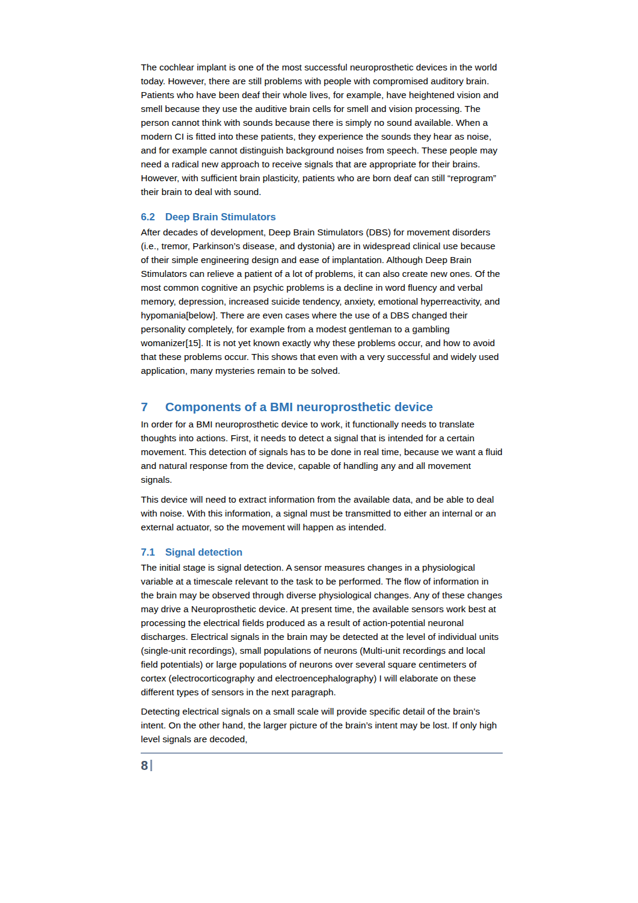The cochlear implant is one of the most successful neuroprosthetic devices in the world today. However, there are still problems with people with compromised auditory brain. Patients who have been deaf their whole lives, for example, have heightened vision and smell because they use the auditive brain cells for smell and vision processing. The person cannot think with sounds because there is simply no sound available. When a modern CI is fitted into these patients, they experience the sounds they hear as noise, and for example cannot distinguish background noises from speech. These people may need a radical new approach to receive signals that are appropriate for their brains. However, with sufficient brain plasticity, patients who are born deaf can still “reprogram” their brain to deal with sound.
6.2 Deep Brain Stimulators
After decades of development, Deep Brain Stimulators (DBS) for movement disorders (i.e., tremor, Parkinson’s disease, and dystonia) are in widespread clinical use because of their simple engineering design and ease of implantation. Although Deep Brain Stimulators can relieve a patient of a lot of problems, it can also create new ones. Of the most common cognitive an psychic problems is a decline in word fluency and verbal memory, depression, increased suicide tendency, anxiety, emotional hyperreactivity, and hypomania[below]. There are even cases where the use of a DBS changed their personality completely, for example from a modest gentleman to a gambling womanizer[15]. It is not yet known exactly why these problems occur, and how to avoid that these problems occur. This shows that even with a very successful and widely used application, many mysteries remain to be solved.
7 Components of a BMI neuroprosthetic device
In order for a BMI neuroprosthetic device to work, it functionally needs to translate thoughts into actions. First, it needs to detect a signal that is intended for a certain movement. This detection of signals has to be done in real time, because we want a fluid and natural response from the device, capable of handling any and all movement signals.
This device will need to extract information from the available data, and be able to deal with noise. With this information, a signal must be transmitted to either an internal or an external actuator, so the movement will happen as intended.
7.1 Signal detection
The initial stage is signal detection. A sensor measures changes in a physiological variable at a timescale relevant to the task to be performed. The flow of information in the brain may be observed through diverse physiological changes. Any of these changes may drive a Neuroprosthetic device. At present time, the available sensors work best at processing the electrical fields produced as a result of action-potential neuronal discharges. Electrical signals in the brain may be detected at the level of individual units (single-unit recordings), small populations of neurons (Multi-unit recordings and local field potentials) or large populations of neurons over several square centimeters of cortex (electrocorticography and electroencephalography) I will elaborate on these different types of sensors in the next paragraph.
Detecting electrical signals on a small scale will provide specific detail of the brain’s intent. On the other hand, the larger picture of the brain’s intent may be lost. If only high level signals are decoded,
8